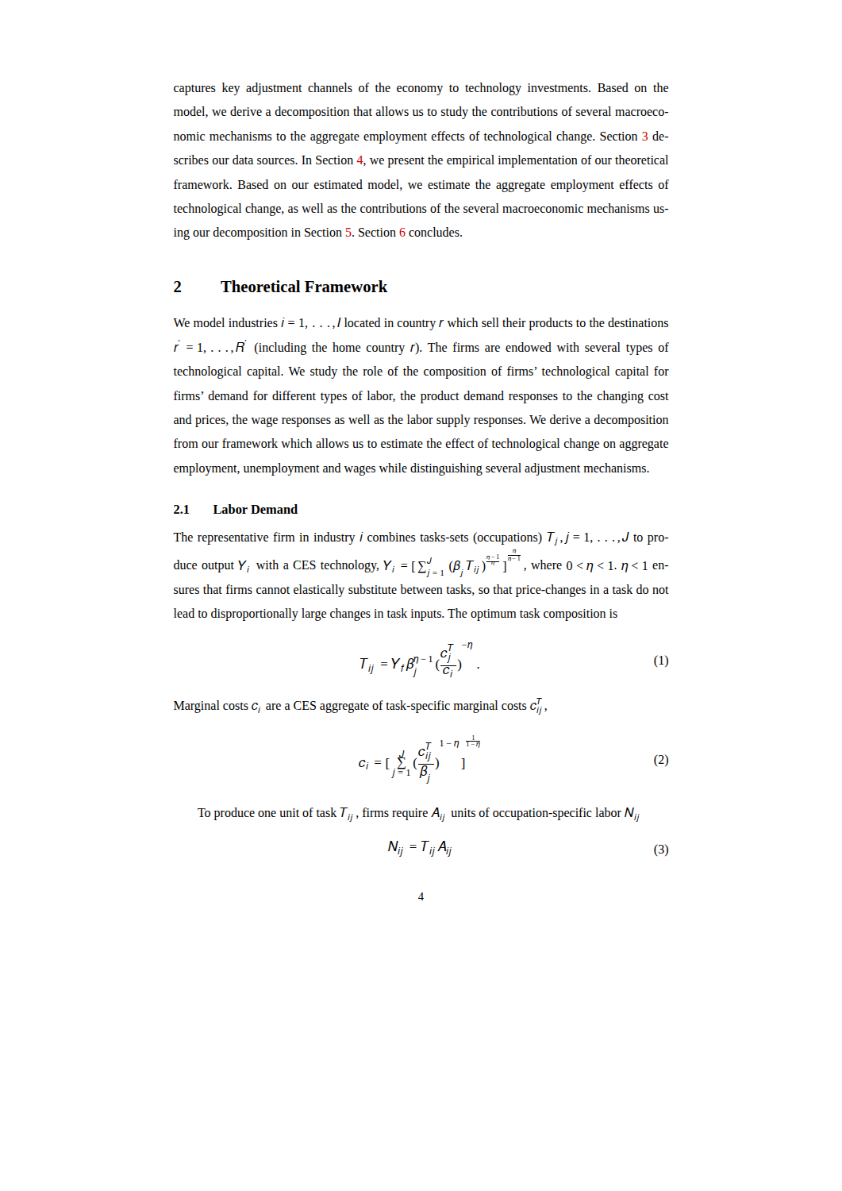captures key adjustment channels of the economy to technology investments. Based on the model, we derive a decomposition that allows us to study the contributions of several macroeconomic mechanisms to the aggregate employment effects of technological change. Section 3 describes our data sources. In Section 4, we present the empirical implementation of our theoretical framework. Based on our estimated model, we estimate the aggregate employment effects of technological change, as well as the contributions of the several macroeconomic mechanisms using our decomposition in Section 5. Section 6 concludes.
2 Theoretical Framework
We model industries i=1,...,I located in country r which sell their products to the destinations r′=1,...,R′ (including the home country r). The firms are endowed with several types of technological capital. We study the role of the composition of firms’ technological capital for firms’ demand for different types of labor, the product demand responses to the changing cost and prices, the wage responses as well as the labor supply responses. We derive a decomposition from our framework which allows us to estimate the effect of technological change on aggregate employment, unemployment and wages while distinguishing several adjustment mechanisms.
2.1 Labor Demand
The representative firm in industry i combines tasks-sets (occupations) Tj,j=1,...,J to produce output Yi with a CES technology, Yi=[∑j=1J(βjTij)η−1η]ηη−1, where 0<η<1. η<1 ensures that firms cannot elastically substitute between tasks, so that price-changes in a task do not lead to disproportionally large changes in task inputs. The optimum task composition is
Tij = Yf βjη−1 (cjTci) −η . (1)
Marginal costs ci are a CES aggregate of task-specific marginal costs cijT,
ci = [ ∑j=1J (cijTβj) 1−η ] 11−η (2)
To produce one unit of task Tij, firms require Aij units of occupation-specific labor Nij
Nij = Tij Aij (3)
4